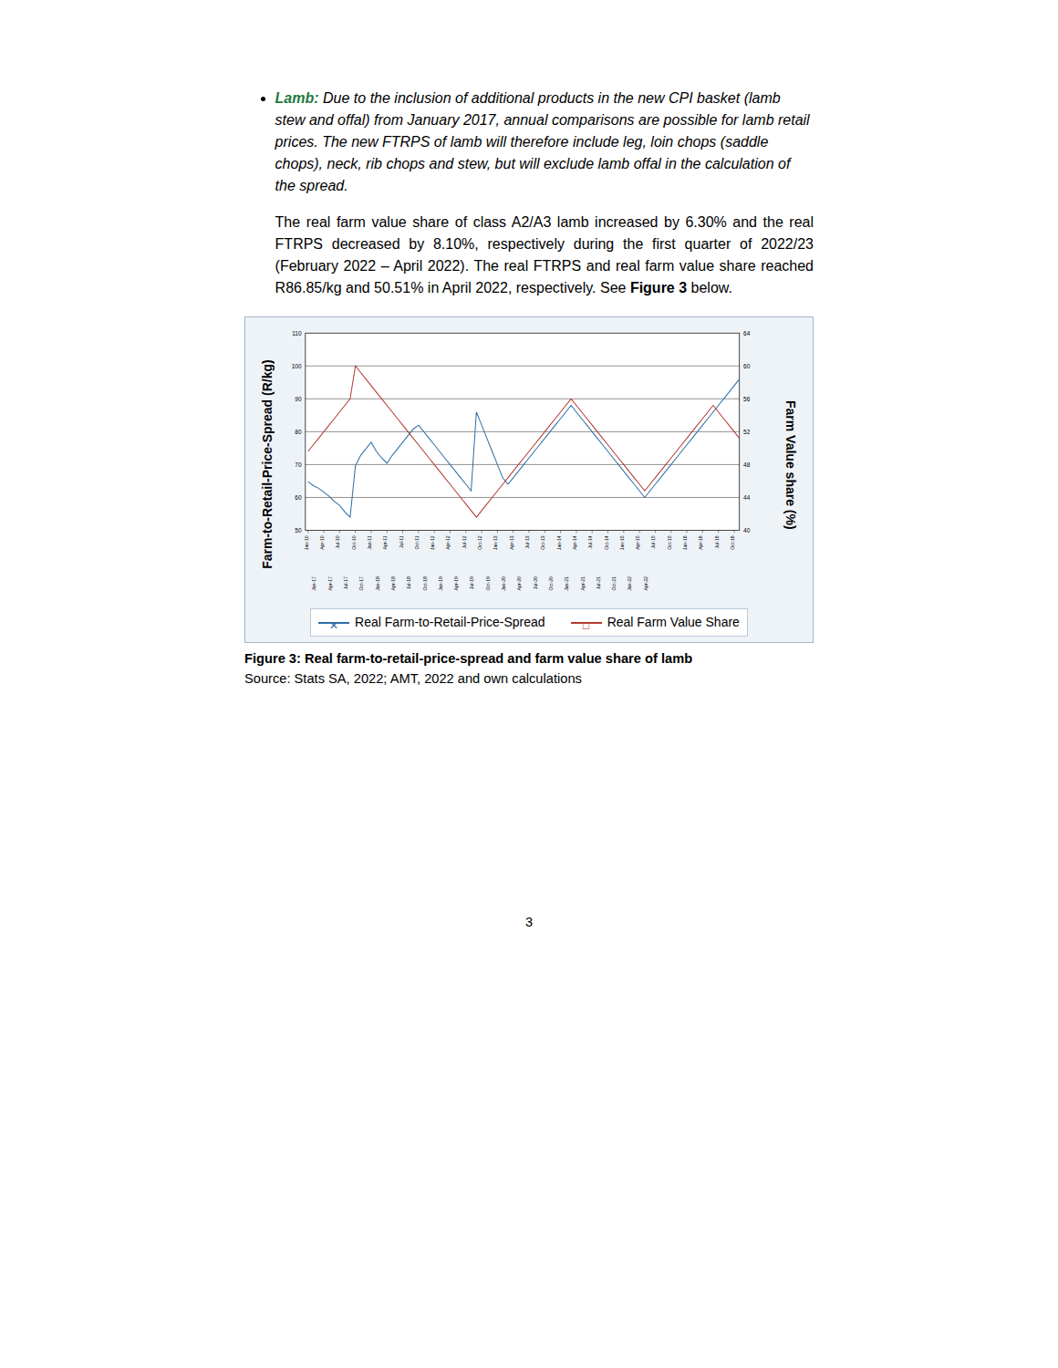Lamb: Due to the inclusion of additional products in the new CPI basket (lamb stew and offal) from January 2017, annual comparisons are possible for lamb retail prices. The new FTRPS of lamb will therefore include leg, loin chops (saddle chops), neck, rib chops and stew, but will exclude lamb offal in the calculation of the spread.
The real farm value share of class A2/A3 lamb increased by 6.30% and tһe real FTRPS decreased by 8.10%, respectively during the first quarter of 2022/23 (February 2022 – April 2022). The real FTRPS and real farm value share reached R86.85/kg and 50.51% in April 2022, respectively. See Figure 3 below.
Farm-to-Retail-Price-Spread (R/kg)
110 100 90 80 70 60 50 64 60 56 52 48 44 40 Jan-10 Apr-10 Jul-10 Oct-10 Jan-11 Apr-11 Jul-11 Oct-11 Jan-12 Apr-12 Jul-12 Oct-12 Jan-13 Apr-13 Jul-13 Oct-13 Jan-14 Apr-14 Jul-14 Oct-14 Jan-15 Apr-15 Jul-15 Oct-15 Jan-16 Apr-16 Jul-16 Oct-16 Jan-17 Apr-17 Jul-17 Oct-17 Jan-18 Apr-18 Jul-18 Oct-18 Jan-19 Apr-19 Jul-19 Oct-19 Jan-20 Apr-20 Jul-20 Oct-20 Jan-21 Apr-21 Jul-21 Oct-21 Jan-22 Apr-22
Farm Value share (%)
✕ Real Farm-to-Retail-Price-Spread
□ Real Farm Value Share
Figure 3: Real farm-to-retail-price-spread and farm value share of lamb
Source: Stats SA, 2022; AMT, 2022 and own calculations
3